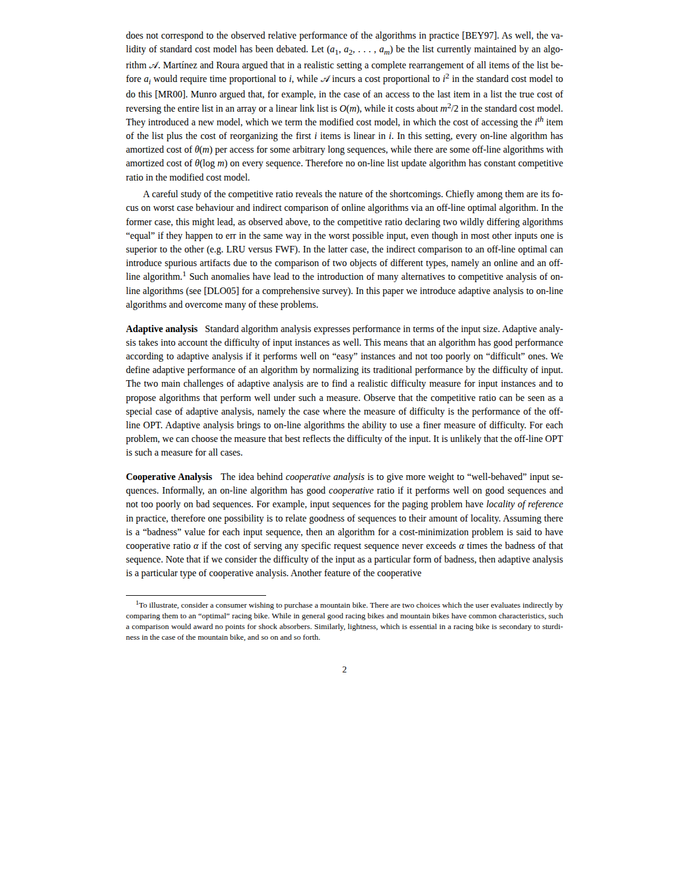does not correspond to the observed relative performance of the algorithms in practice [BEY97]. As well, the validity of standard cost model has been debated. Let (a1, a2, . . . , am) be the list currently maintained by an algorithm 𝒜. Martínez and Roura argued that in a realistic setting a complete rearrangement of all items of the list before ai would require time proportional to i, while 𝒜 incurs a cost proportional to i2 in the standard cost model to do this [MR00]. Munro argued that, for example, in the case of an access to the last item in a list the true cost of reversing the entire list in an array or a linear link list is O(m), while it costs about m2/2 in the standard cost model. They introduced a new model, which we term the modified cost model, in which the cost of accessing the ith item of the list plus the cost of reorganizing the first i items is linear in i. In this setting, every on-line algorithm has amortized cost of θ(m) per access for some arbitrary long sequences, while there are some off-line algorithms with amortized cost of θ(log m) on every sequence. Therefore no on-line list update algorithm has constant competitive ratio in the modified cost model.
A careful study of the competitive ratio reveals the nature of the shortcomings. Chiefly among them are its focus on worst case behaviour and indirect comparison of online algorithms via an off-line optimal algorithm. In the former case, this might lead, as observed above, to the competitive ratio declaring two wildly differing algorithms “equal” if they happen to err in the same way in the worst possible input, even though in most other inputs one is superior to the other (e.g. LRU versus FWF). In the latter case, the indirect comparison to an off-line optimal can introduce spurious artifacts due to the comparison of two objects of different types, namely an online and an off-line algorithm.1 Such anomalies have lead to the introduction of many alternatives to competitive analysis of on-line algorithms (see [DLO05] for a comprehensive survey). In this paper we introduce adaptive analysis to on-line algorithms and overcome many of these problems.
Adaptive analysis Standard algorithm analysis expresses performance in terms of the input size. Adaptive analysis takes into account the difficulty of input instances as well. This means that an algorithm has good performance according to adaptive analysis if it performs well on “easy” instances and not too poorly on “difficult” ones. We define adaptive performance of an algorithm by normalizing its traditional performance by the difficulty of input. The two main challenges of adaptive analysis are to find a realistic difficulty measure for input instances and to propose algorithms that perform well under such a measure. Observe that the competitive ratio can be seen as a special case of adaptive analysis, namely the case where the measure of difficulty is the performance of the off-line OPT. Adaptive analysis brings to on-line algorithms the ability to use a finer measure of difficulty. For each problem, we can choose the measure that best reflects the difficulty of the input. It is unlikely that the off-line OPT is such a measure for all cases.
Cooperative Analysis The idea behind cooperative analysis is to give more weight to “well-behaved” input sequences. Informally, an on-line algorithm has good cooperative ratio if it performs well on good sequences and not too poorly on bad sequences. For example, input sequences for the paging problem have locality of reference in practice, therefore one possibility is to relate goodness of sequences to their amount of locality. Assuming there is a “badness” value for each input sequence, then an algorithm for a cost-minimization problem is said to have cooperative ratio α if the cost of serving any specific request sequence never exceeds α times the badness of that sequence. Note that if we consider the difficulty of the input as a particular form of badness, then adaptive analysis is a particular type of cooperative analysis. Another feature of the cooperative
1To illustrate, consider a consumer wishing to purchase a mountain bike. There are two choices which the user evaluates indirectly by comparing them to an “optimal” racing bike. While in general good racing bikes and mountain bikes have common characteristics, such a comparison would award no points for shock absorbers. Similarly, lightness, which is essential in a racing bike is secondary to sturdiness in the case of the mountain bike, and so on and so forth.
2